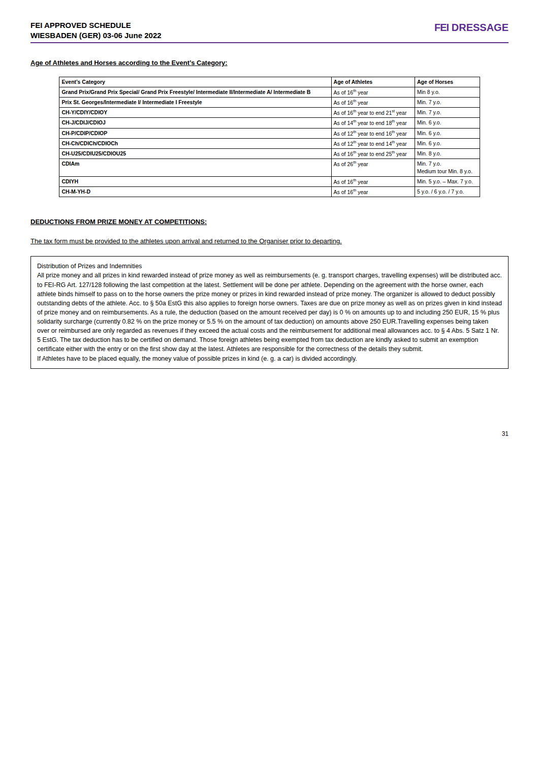FEI APPROVED SCHEDULE
WIESBADEN (GER) 03-06 June 2022
FEI DRESSAGE
Age of Athletes and Horses according to the Event’s Category:
| Event’s Category | Age of Athletes | Age of Horses |
| --- | --- | --- |
| Grand Prix/Grand Prix Special/ Grand Prix Freestyle/ Intermediate II/Intermediate A/ Intermediate B | As of 16 th year | Min 8 y.o. |
| Prix St. Georges/Intermediate I/ Intermediate I Freestyle | As of 16 th year | Min. 7 y.o. |
| CH-Y/CDIY/CDIOY | As of 16 th year to end 21 st year | Min. 7 y.o. |
| CH-J/CDIJ/CDIOJ | As of 14 th year to end 18 th year | Min. 6 y.o. |
| CH-P/CDIP/CDIOP | As of 12 th year to end 16 th year | Min. 6 y.o. |
| CH-Ch/CDICh/CDIOCh | As of 12 th year to end 14 th year | Min. 6 y.o. |
| CH-U25/CDIU25/CDIOU25 | As of 16 th year to end 25 th year | Min. 8 y.o. |
| CDIAm | As of 26 th year | Min. 7 y.o. Medium tour Min. 8 y.o. |
| CDIYH | As of 16 th year | Min. 5 y.o. – Max. 7 y.o. |
| CH-M-YH-D | As of 16 th year | 5 y.o. / 6 y.o. / 7 y.o. |
DEDUCTIONS FROM PRIZE MONEY AT COMPETITIONS:
The tax form must be provided to the athletes upon arrival and returned to the Organiser prior to departing.
Distribution of Prizes and Indemnities
All prize money and all prizes in kind rewarded instead of prize money as well as reimbursements (e. g. transport charges, travelling expenses) will be distributed acc. to FEI-RG Art. 127/128 following the last competition at the latest. Settlement will be done per athlete. Depending on the agreement with the horse owner, each athlete binds himself to pass on to the horse owners the prize money or prizes in kind rewarded instead of prize money. The organizer is allowed to deduct possibly outstanding debts of the athlete. Acc. to § 50a EstG this also applies to foreign horse owners. Taxes are due on prize money as well as on prizes given in kind instead of prize money and on reimbursements. As a rule, the deduction (based on the amount received per day) is 0 % on amounts up to and including 250 EUR, 15 % plus solidarity surcharge (currently 0.82 % on the prize money or 5.5 % on the amount of tax deduction) on amounts above 250 EUR.Travelling expenses being taken over or reimbursed are only regarded as revenues if they exceed the actual costs and the reimbursement for additional meal allowances acc. to § 4 Abs. 5 Satz 1 Nr. 5 EstG. The tax deduction has to be certified on demand. Those foreign athletes being exempted from tax deduction are kindly asked to submit an exemption certificate either with the entry or on the first show day at the latest. Athletes are responsible for the correctness of the details they submit.
If Athletes have to be placed equally, the money value of possible prizes in kind (e. g. a car) is divided accordingly.
31